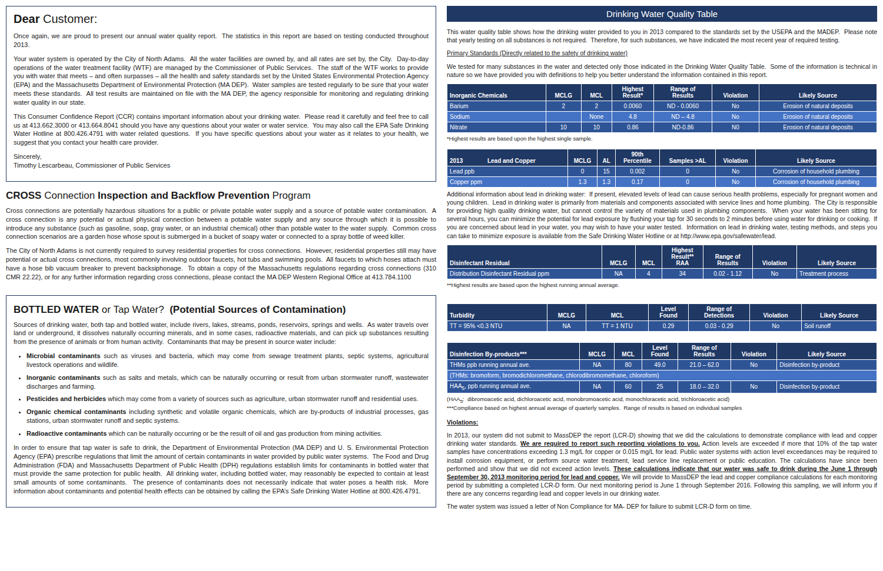Dear Customer:
Once again, we are proud to present our annual water quality report. The statistics in this report are based on testing conducted throughout 2013.
Your water system is operated by the City of North Adams. All the water facilities are owned by, and all rates are set by, the City. Day-to-day operations of the water treatment facility (WTF) are managed by the Commissioner of Public Services. The staff of the WTF works to provide you with water that meets – and often surpasses – all the health and safety standards set by the United States Environmental Protection Agency (EPA) and the Massachusetts Department of Environmental Protection (MA DEP). Water samples are tested regularly to be sure that your water meets these standards. All test results are maintained on file with the MA DEP, the agency responsible for monitoring and regulating drinking water quality in our state.
This Consumer Confidence Report (CCR) contains important information about your drinking water. Please read it carefully and feel free to call us at 413.662.3000 or 413.664.8041 should you have any questions about your water or water service. You may also call the EPA Safe Drinking Water Hotline at 800.426.4791 with water related questions. If you have specific questions about your water as it relates to your health, we suggest that you contact your health care provider.
Sincerely,
Timothy Lescarbeau, Commissioner of Public Services
CROSS Connection Inspection and Backflow Prevention Program
Cross connections are potentially hazardous situations for a public or private potable water supply and a source of potable water contamination. A cross connection is any potential or actual physical connection between a potable water supply and any source through which it is possible to introduce any substance (such as gasoline, soap, gray water, or an industrial chemical) other than potable water to the water supply. Common cross connection scenarios are a garden hose whose spout is submerged in a bucket of soapy water or connected to a spray bottle of weed killer.
The City of North Adams is not currently required to survey residential properties for cross connections. However, residential properties still may have potential or actual cross connections, most commonly involving outdoor faucets, hot tubs and swimming pools. All faucets to which hoses attach must have a hose bib vacuum breaker to prevent backsiphonage. To obtain a copy of the Massachusetts regulations regarding cross connections (310 CMR 22.22), or for any further information regarding cross connections, please contact the MA DEP Western Regional Office at 413.784.1100
BOTTLED WATER or Tap Water? (Potential Sources of Contamination)
Sources of drinking water, both tap and bottled water, include rivers, lakes, streams, ponds, reservoirs, springs and wells. As water travels over land or underground, it dissolves naturally occurring minerals, and in some cases, radioactive materials, and can pick up substances resulting from the presence of animals or from human activity. Contaminants that may be present in source water include:
Microbial contaminants such as viruses and bacteria, which may come from sewage treatment plants, septic systems, agricultural livestock operations and wildlife.
Inorganic contaminants such as salts and metals, which can be naturally occurring or result from urban stormwater runoff, wastewater discharges and farming.
Pesticides and herbicides which may come from a variety of sources such as agriculture, urban stormwater runoff and residential uses.
Organic chemical contaminants including synthetic and volatile organic chemicals, which are by-products of industrial processes, gas stations, urban stormwater runoff and septic systems.
Radioactive contaminants which can be naturally occurring or be the result of oil and gas production from mining activities.
In order to ensure that tap water is safe to drink, the Department of Environmental Protection (MA DEP) and U. S. Environmental Protection Agency (EPA) prescribe regulations that limit the amount of certain contaminants in water provided by public water systems. The Food and Drug Administration (FDA) and Massachusetts Department of Public Health (DPH) regulations establish limits for contaminants in bottled water that must provide the same protection for public health. All drinking water, including bottled water, may reasonably be expected to contain at least small amounts of some contaminants. The presence of contaminants does not necessarily indicate that water poses a health risk. More information about contaminants and potential health effects can be obtained by calling the EPA’s Safe Drinking Water Hotline at 800.426.4791.
Drinking Water Quality Table
This water quality table shows how the drinking water provided to you in 2013 compared to the standards set by the USEPA and the MADEP. Please note that yearly testing on all substances is not required. Therefore, for such substances, we have indicated the most recent year of required testing.
Primary Standards (Directly related to the safety of drinking water)
We tested for many substances in the water and detected only those indicated in the Drinking Water Quality Table. Some of the information is technical in nature so we have provided you with definitions to help you better understand the information contained in this report.
| Inorganic Chemicals | MCLG | MCL | Highest Result* | Range of Results | Violation | Likely Source |
| --- | --- | --- | --- | --- | --- | --- |
| Barium | 2 | 2 | 0.0060 | ND - 0.0060 | No | Erosion of natural deposits |
| Sodium | | None | 4.8 | ND – 4.8 | No | Erosion of natural deposits |
| Nitrate | 10 | 10 | 0.86 | ND-0.86 | N0 | Erosion of natural deposits |
*Highest results are based upon the highest single sample.
| 2013 Lead and Copper | MCLG | AL | 90th Percentile | Samples >AL | Violation | Likely Source |
| --- | --- | --- | --- | --- | --- | --- |
| Lead ppb | 0 | 15 | 0.002 | 0 | No | Corrosion of household plumbing |
| Copper ppm | 1.3 | 1.3 | 0.17 | 0 | No | Corrosion of household plumbing |
Additional information about lead in drinking water: If present, elevated levels of lead can cause serious health problems, especially for pregnant women and young children. Lead in drinking water is primarily from materials and components associated with service lines and home plumbing. The City is responsible for providing high quality drinking water, but cannot control the variety of materials used in plumbing components. When your water has been sitting for several hours, you can minimize the potential for lead exposure by flushing your tap for 30 seconds to 2 minutes before using water for drinking or cooking. If you are concerned about lead in your water, you may wish to have your water tested. Information on lead in drinking water, testing methods, and steps you can take to minimize exposure is available from the Safe Drinking Water Hotline or at http://www.epa.gov/safewater/lead.
| Disinfectant Residual | MCLG | MCL | Highest Result** RAA | Range of Results | Violation | Likely Source |
| --- | --- | --- | --- | --- | --- | --- |
| Distribution Disinfectant Residual ppm | NA | 4 | 34 | 0.02 - 1.12 | No | Treatment process |
**Highest results are based upon the highest running annual average.
| Turbidity | MCLG | MCL | Level Found | Range of Detections | Violation | Likely Source |
| --- | --- | --- | --- | --- | --- | --- |
| TT = 95% <0.3 NTU | NA | TT = 1 NTU | 0.29 | 0.03 - 0.29 | No | Soil runoff |
| Disinfection By-products*** | MCLG | MCL | Level Found | Range of Results | Violation | Likely Source |
| --- | --- | --- | --- | --- | --- | --- |
| THMs ppb running annual ave. | NA | 80 | 49.0 | 21.0 – 62.0 | No | Disinfection by-product |
| (THMs: bromoform, bromodichloromethane, chlorodibromomethane, chloroform) |
| HAA 5 , ppb running annual ave. | NA | 60 | 25 | 18.0 – 32.0 | No | Disinfection by-product |
(HAA5: dibromoacetic acid, dichloroacetic acid, monobromoacetic acid, monochloracetic acid, trichloroacetic acid)
***Compliance based on highest annual average of quarterly samples. Range of results is based on individual samples
Violations:
In 2013, our system did not submit to MassDEP the report (LCR-D) showing that we did the calculations to demonstrate compliance with lead and copper drinking water standards. We are required to report such reporting violations to you. Action levels are exceeded if more that 10% of the tap water samples have concentrations exceeding 1.3 mg/L for copper or 0.015 mg/L for lead. Public water systems with action level exceedances may be required to install corrosion equipment, or perform source water treatment, lead service line replacement or public education. The calculations have since been performed and show that we did not exceed action levels. These calculations indicate that our water was safe to drink during the June 1 through September 30, 2013 monitoring period for lead and copper. We will provide to MassDEP the lead and copper compliance calculations for each monitoring period by submitting a completed LCR-D form. Our next monitoring period is June 1 through September 2016. Following this sampling, we will inform you if there are any concerns regarding lead and copper levels in our drinking water.
The water system was issued a letter of Non Compliance for MA- DEP for failure to submit LCR-D form on time.